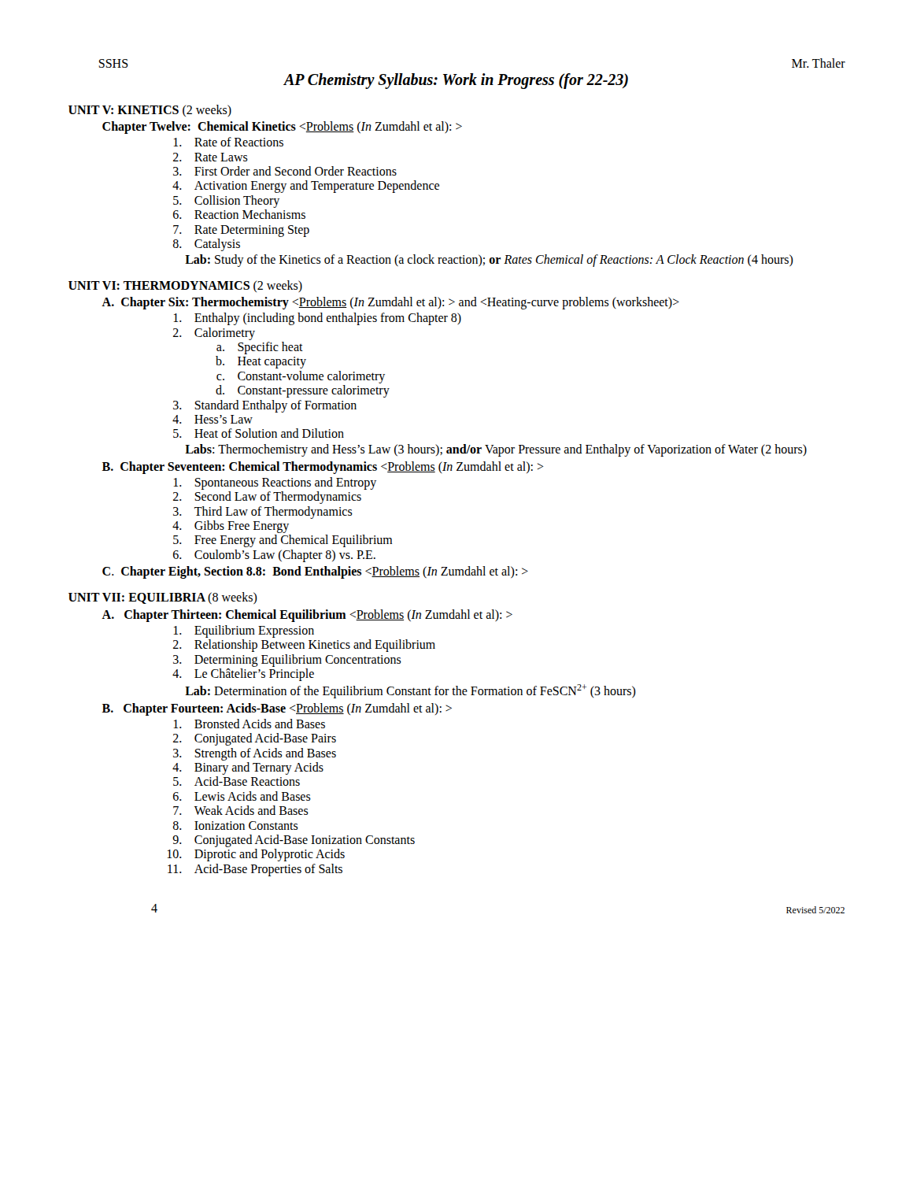SSHS
Mr. Thaler
AP Chemistry Syllabus: Work in Progress (for 22-23)
UNIT V: KINETICS (2 weeks)
Chapter Twelve: Chemical Kinetics <Problems (In Zumdahl et al): >
Rate of Reactions
Rate Laws
First Order and Second Order Reactions
Activation Energy and Temperature Dependence
Collision Theory
Reaction Mechanisms
Rate Determining Step
Catalysis
Lab: Study of the Kinetics of a Reaction (a clock reaction); or Rates Chemical of Reactions: A Clock Reaction (4 hours)
UNIT VI: THERMODYNAMICS (2 weeks)
A. Chapter Six: Thermochemistry <Problems (In Zumdahl et al): > and <Heating-curve problems (worksheet)>
Enthalpy (including bond enthalpies from Chapter 8)
Calorimetry
Specific heat
Heat capacity
Constant-volume calorimetry
Constant-pressure calorimetry
Standard Enthalpy of Formation
Hess’s Law
Heat of Solution and Dilution
Labs: Thermochemistry and Hess’s Law (3 hours); and/or Vapor Pressure and Enthalpy of Vaporization of Water (2 hours)
B. Chapter Seventeen: Chemical Thermodynamics <Problems (In Zumdahl et al): >
Spontaneous Reactions and Entropy
Second Law of Thermodynamics
Third Law of Thermodynamics
Gibbs Free Energy
Free Energy and Chemical Equilibrium
Coulomb’s Law (Chapter 8) vs. P.E.
C. Chapter Eight, Section 8.8: Bond Enthalpies <Problems (In Zumdahl et al): >
UNIT VII: EQUILIBRIA (8 weeks)
A. Chapter Thirteen: Chemical Equilibrium <Problems (In Zumdahl et al): >
Equilibrium Expression
Relationship Between Kinetics and Equilibrium
Determining Equilibrium Concentrations
Le Châtelier’s Principle
Lab: Determination of the Equilibrium Constant for the Formation of FeSCN2+ (3 hours)
B. Chapter Fourteen: Acids-Base <Problems (In Zumdahl et al): >
Bronsted Acids and Bases
Conjugated Acid-Base Pairs
Strength of Acids and Bases
Binary and Ternary Acids
Acid-Base Reactions
Lewis Acids and Bases
Weak Acids and Bases
Ionization Constants
Conjugated Acid-Base Ionization Constants
Diprotic and Polyprotic Acids
Acid-Base Properties of Salts
4
Revised 5/2022